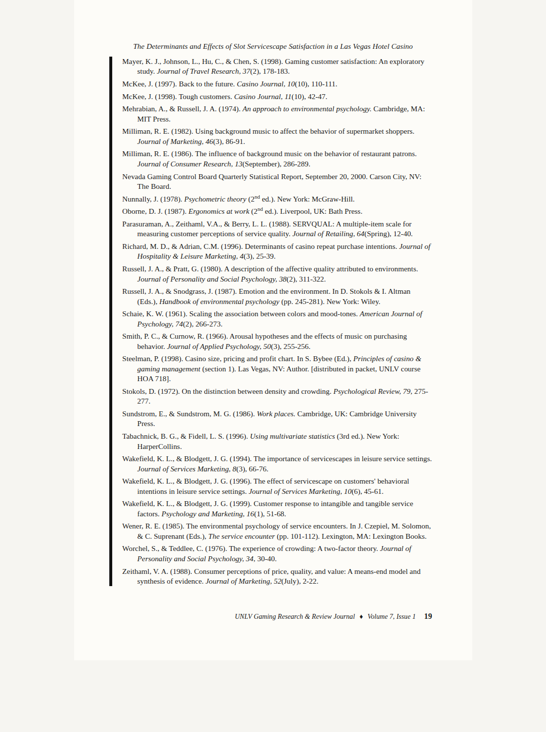The Determinants and Effects of Slot Servicescape Satisfaction in a Las Vegas Hotel Casino
Mayer, K. J., Johnson, L., Hu, C., & Chen, S. (1998). Gaming customer satisfaction: An exploratory study. Journal of Travel Research, 37(2), 178-183.
McKee, J. (1997). Back to the future. Casino Journal, 10(10), 110-111.
McKee, J. (1998). Tough customers. Casino Journal, 11(10), 42-47.
Mehrabian, A., & Russell, J. A. (1974). An approach to environmental psychology. Cambridge, MA: MIT Press.
Milliman, R. E. (1982). Using background music to affect the behavior of supermarket shoppers. Journal of Marketing, 46(3), 86-91.
Milliman, R. E. (1986). The influence of background music on the behavior of restaurant patrons. Journal of Consumer Research, 13(September), 286-289.
Nevada Gaming Control Board Quarterly Statistical Report, September 20, 2000. Carson City, NV: The Board.
Nunnally, J. (1978). Psychometric theory (2nd ed.). New York: McGraw-Hill.
Oborne, D. J. (1987). Ergonomics at work (2nd ed.). Liverpool, UK: Bath Press.
Parasuraman, A., Zeithaml, V.A., & Berry, L. L. (1988). SERVQUAL: A multiple-item scale for measuring customer perceptions of service quality. Journal of Retailing, 64(Spring), 12-40.
Richard, M. D., & Adrian, C.M. (1996). Determinants of casino repeat purchase intentions. Journal of Hospitality & Leisure Marketing, 4(3), 25-39.
Russell, J. A., & Pratt, G. (1980). A description of the affective quality attributed to environments. Journal of Personality and Social Psychology, 38(2), 311-322.
Russell, J. A., & Snodgrass, J. (1987). Emotion and the environment. In D. Stokols & I. Altman (Eds.), Handbook of environmental psychology (pp. 245-281). New York: Wiley.
Schaie, K. W. (1961). Scaling the association between colors and mood-tones. American Journal of Psychology, 74(2), 266-273.
Smith, P. C., & Curnow, R. (1966). Arousal hypotheses and the effects of music on purchasing behavior. Journal of Applied Psychology, 50(3), 255-256.
Steelman, P. (1998). Casino size, pricing and profit chart. In S. Bybee (Ed.), Principles of casino & gaming management (section 1). Las Vegas, NV: Author. [distributed in packet, UNLV course HOA 718].
Stokols, D. (1972). On the distinction between density and crowding. Psychological Review, 79, 275-277.
Sundstrom, E., & Sundstrom, M. G. (1986). Work places. Cambridge, UK: Cambridge University Press.
Tabachnick, B. G., & Fidell, L. S. (1996). Using multivariate statistics (3rd ed.). New York: HarperCollins.
Wakefield, K. L., & Blodgett, J. G. (1994). The importance of servicescapes in leisure service settings. Journal of Services Marketing, 8(3), 66-76.
Wakefield, K. L., & Blodgett, J. G. (1996). The effect of servicescape on customers' behavioral intentions in leisure service settings. Journal of Services Marketing, 10(6), 45-61.
Wakefield, K. L., & Blodgett, J. G. (1999). Customer response to intangible and tangible service factors. Psychology and Marketing, 16(1), 51-68.
Wener, R. E. (1985). The environmental psychology of service encounters. In J. Czepiel, M. Solomon, & C. Suprenant (Eds.), The service encounter (pp. 101-112). Lexington, MA: Lexington Books.
Worchel, S., & Teddlee, C. (1976). The experience of crowding: A two-factor theory. Journal of Personality and Social Psychology, 34, 30-40.
Zeithaml, V. A. (1988). Consumer perceptions of price, quality, and value: A means-end model and synthesis of evidence. Journal of Marketing, 52(July), 2-22.
UNLV Gaming Research & Review Journal ♦ Volume 7, Issue 119